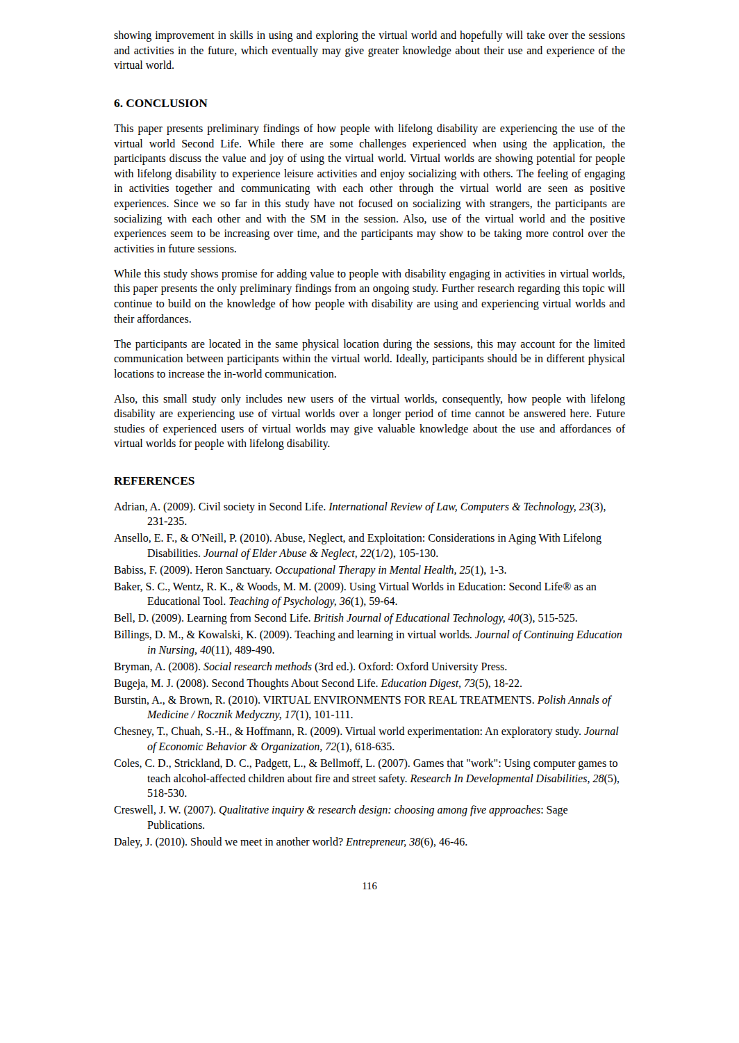showing improvement in skills in using and exploring the virtual world and hopefully will take over the sessions and activities in the future, which eventually may give greater knowledge about their use and experience of the virtual world.
6. CONCLUSION
This paper presents preliminary findings of how people with lifelong disability are experiencing the use of the virtual world Second Life. While there are some challenges experienced when using the application, the participants discuss the value and joy of using the virtual world. Virtual worlds are showing potential for people with lifelong disability to experience leisure activities and enjoy socializing with others. The feeling of engaging in activities together and communicating with each other through the virtual world are seen as positive experiences. Since we so far in this study have not focused on socializing with strangers, the participants are socializing with each other and with the SM in the session. Also, use of the virtual world and the positive experiences seem to be increasing over time, and the participants may show to be taking more control over the activities in future sessions.
While this study shows promise for adding value to people with disability engaging in activities in virtual worlds, this paper presents the only preliminary findings from an ongoing study. Further research regarding this topic will continue to build on the knowledge of how people with disability are using and experiencing virtual worlds and their affordances.
The participants are located in the same physical location during the sessions, this may account for the limited communication between participants within the virtual world. Ideally, participants should be in different physical locations to increase the in-world communication.
Also, this small study only includes new users of the virtual worlds, consequently, how people with lifelong disability are experiencing use of virtual worlds over a longer period of time cannot be answered here. Future studies of experienced users of virtual worlds may give valuable knowledge about the use and affordances of virtual worlds for people with lifelong disability.
REFERENCES
Adrian, A. (2009). Civil society in Second Life. International Review of Law, Computers & Technology, 23(3), 231-235.
Ansello, E. F., & O'Neill, P. (2010). Abuse, Neglect, and Exploitation: Considerations in Aging With Lifelong Disabilities. Journal of Elder Abuse & Neglect, 22(1/2), 105-130.
Babiss, F. (2009). Heron Sanctuary. Occupational Therapy in Mental Health, 25(1), 1-3.
Baker, S. C., Wentz, R. K., & Woods, M. M. (2009). Using Virtual Worlds in Education: Second Life® as an Educational Tool. Teaching of Psychology, 36(1), 59-64.
Bell, D. (2009). Learning from Second Life. British Journal of Educational Technology, 40(3), 515-525.
Billings, D. M., & Kowalski, K. (2009). Teaching and learning in virtual worlds. Journal of Continuing Education in Nursing, 40(11), 489-490.
Bryman, A. (2008). Social research methods (3rd ed.). Oxford: Oxford University Press.
Bugeja, M. J. (2008). Second Thoughts About Second Life. Education Digest, 73(5), 18-22.
Burstin, A., & Brown, R. (2010). VIRTUAL ENVIRONMENTS FOR REAL TREATMENTS. Polish Annals of Medicine / Rocznik Medyczny, 17(1), 101-111.
Chesney, T., Chuah, S.-H., & Hoffmann, R. (2009). Virtual world experimentation: An exploratory study. Journal of Economic Behavior & Organization, 72(1), 618-635.
Coles, C. D., Strickland, D. C., Padgett, L., & Bellmoff, L. (2007). Games that "work": Using computer games to teach alcohol-affected children about fire and street safety. Research In Developmental Disabilities, 28(5), 518-530.
Creswell, J. W. (2007). Qualitative inquiry & research design: choosing among five approaches: Sage Publications.
Daley, J. (2010). Should we meet in another world? Entrepreneur, 38(6), 46-46.
116